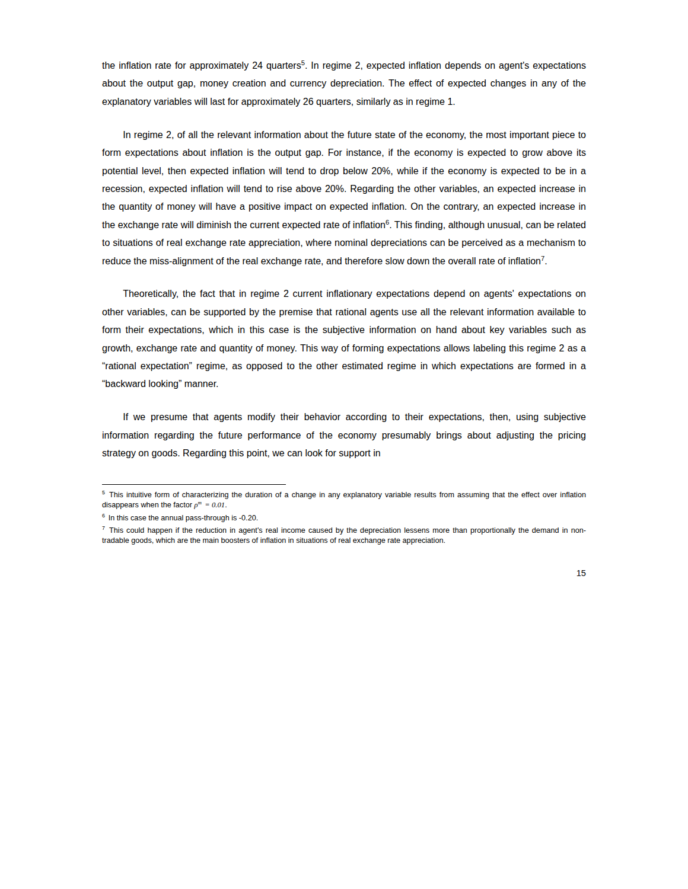the inflation rate for approximately 24 quarters5. In regime 2, expected inflation depends on agent's expectations about the output gap, money creation and currency depreciation. The effect of expected changes in any of the explanatory variables will last for approximately 26 quarters, similarly as in regime 1.
In regime 2, of all the relevant information about the future state of the economy, the most important piece to form expectations about inflation is the output gap. For instance, if the economy is expected to grow above its potential level, then expected inflation will tend to drop below 20%, while if the economy is expected to be in a recession, expected inflation will tend to rise above 20%. Regarding the other variables, an expected increase in the quantity of money will have a positive impact on expected inflation. On the contrary, an expected increase in the exchange rate will diminish the current expected rate of inflation6. This finding, although unusual, can be related to situations of real exchange rate appreciation, where nominal depreciations can be perceived as a mechanism to reduce the miss-alignment of the real exchange rate, and therefore slow down the overall rate of inflation7.
Theoretically, the fact that in regime 2 current inflationary expectations depend on agents' expectations on other variables, can be supported by the premise that rational agents use all the relevant information available to form their expectations, which in this case is the subjective information on hand about key variables such as growth, exchange rate and quantity of money. This way of forming expectations allows labeling this regime 2 as a “rational expectation” regime, as opposed to the other estimated regime in which expectations are formed in a “backward looking” manner.
If we presume that agents modify their behavior according to their expectations, then, using subjective information regarding the future performance of the economy presumably brings about adjusting the pricing strategy on goods. Regarding this point, we can look for support in
5 This intuitive form of characterizing the duration of a change in any explanatory variable results from assuming that the effect over inflation disappears when the factor ρm = 0.01.
6 In this case the annual pass-through is -0.20.
7 This could happen if the reduction in agent's real income caused by the depreciation lessens more than proportionally the demand in non-tradable goods, which are the main boosters of inflation in situations of real exchange rate appreciation.
15